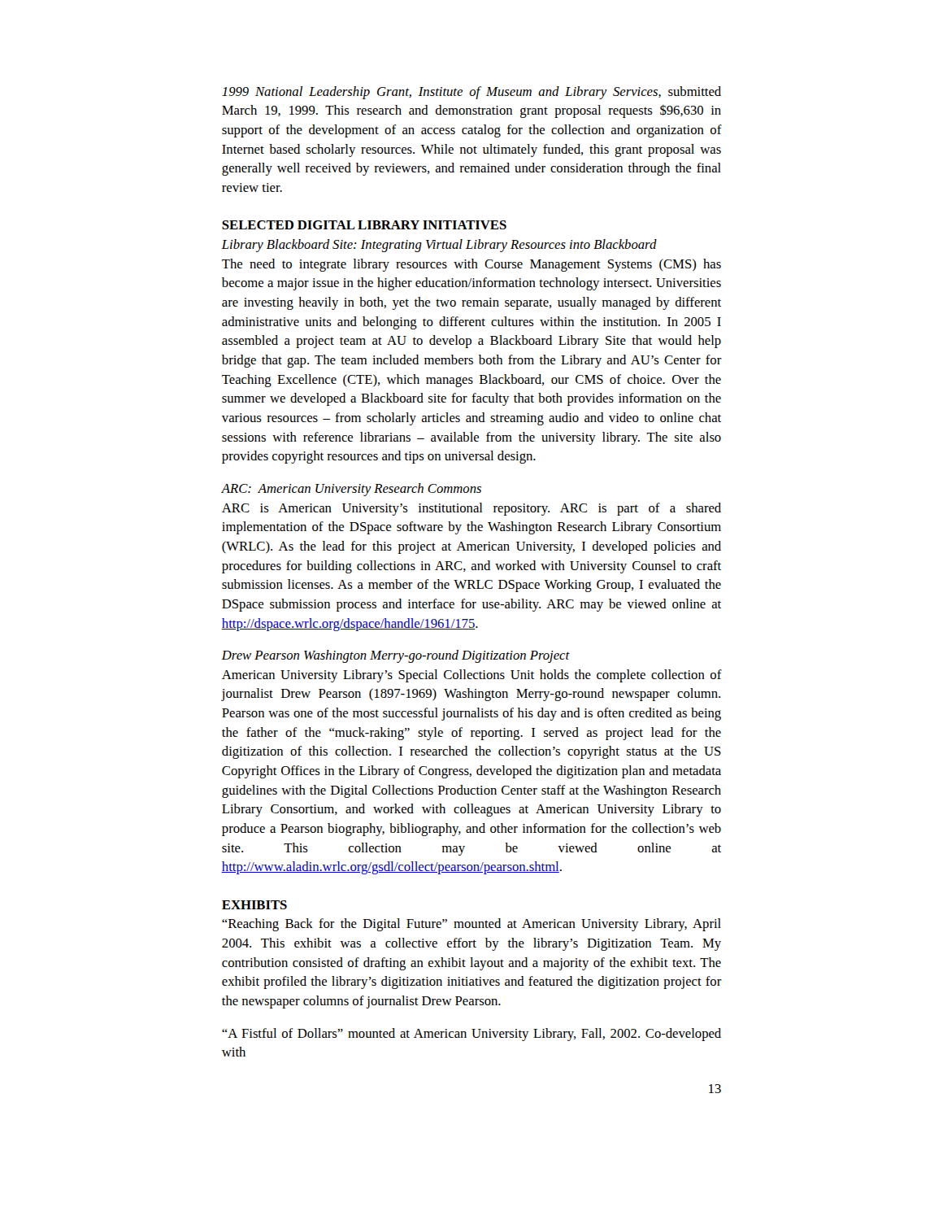1999 National Leadership Grant, Institute of Museum and Library Services, submitted March 19, 1999. This research and demonstration grant proposal requests $96,630 in support of the development of an access catalog for the collection and organization of Internet based scholarly resources. While not ultimately funded, this grant proposal was generally well received by reviewers, and remained under consideration through the final review tier.
Selected Digital Library Initiatives
Library Blackboard Site: Integrating Virtual Library Resources into Blackboard
The need to integrate library resources with Course Management Systems (CMS) has become a major issue in the higher education/information technology intersect. Universities are investing heavily in both, yet the two remain separate, usually managed by different administrative units and belonging to different cultures within the institution. In 2005 I assembled a project team at AU to develop a Blackboard Library Site that would help bridge that gap. The team included members both from the Library and AU’s Center for Teaching Excellence (CTE), which manages Blackboard, our CMS of choice. Over the summer we developed a Blackboard site for faculty that both provides information on the various resources – from scholarly articles and streaming audio and video to online chat sessions with reference librarians – available from the university library. The site also provides copyright resources and tips on universal design.
ARC: American University Research Commons
ARC is American University’s institutional repository. ARC is part of a shared implementation of the DSpace software by the Washington Research Library Consortium (WRLC). As the lead for this project at American University, I developed policies and procedures for building collections in ARC, and worked with University Counsel to craft submission licenses. As a member of the WRLC DSpace Working Group, I evaluated the DSpace submission process and interface for use-ability. ARC may be viewed online at http://dspace.wrlc.org/dspace/handle/1961/175.
Drew Pearson Washington Merry-go-round Digitization Project
American University Library’s Special Collections Unit holds the complete collection of journalist Drew Pearson (1897-1969) Washington Merry-go-round newspaper column. Pearson was one of the most successful journalists of his day and is often credited as being the father of the “muck-raking” style of reporting. I served as project lead for the digitization of this collection. I researched the collection’s copyright status at the US Copyright Offices in the Library of Congress, developed the digitization plan and metadata guidelines with the Digital Collections Production Center staff at the Washington Research Library Consortium, and worked with colleagues at American University Library to produce a Pearson biography, bibliography, and other information for the collection’s web site. This collection may be viewed online at http://www.aladin.wrlc.org/gsdl/collect/pearson/pearson.shtml.
Exhibits
“Reaching Back for the Digital Future” mounted at American University Library, April 2004. This exhibit was a collective effort by the library’s Digitization Team. My contribution consisted of drafting an exhibit layout and a majority of the exhibit text. The exhibit profiled the library’s digitization initiatives and featured the digitization project for the newspaper columns of journalist Drew Pearson.
“A Fistful of Dollars” mounted at American University Library, Fall, 2002. Co-developed with
13